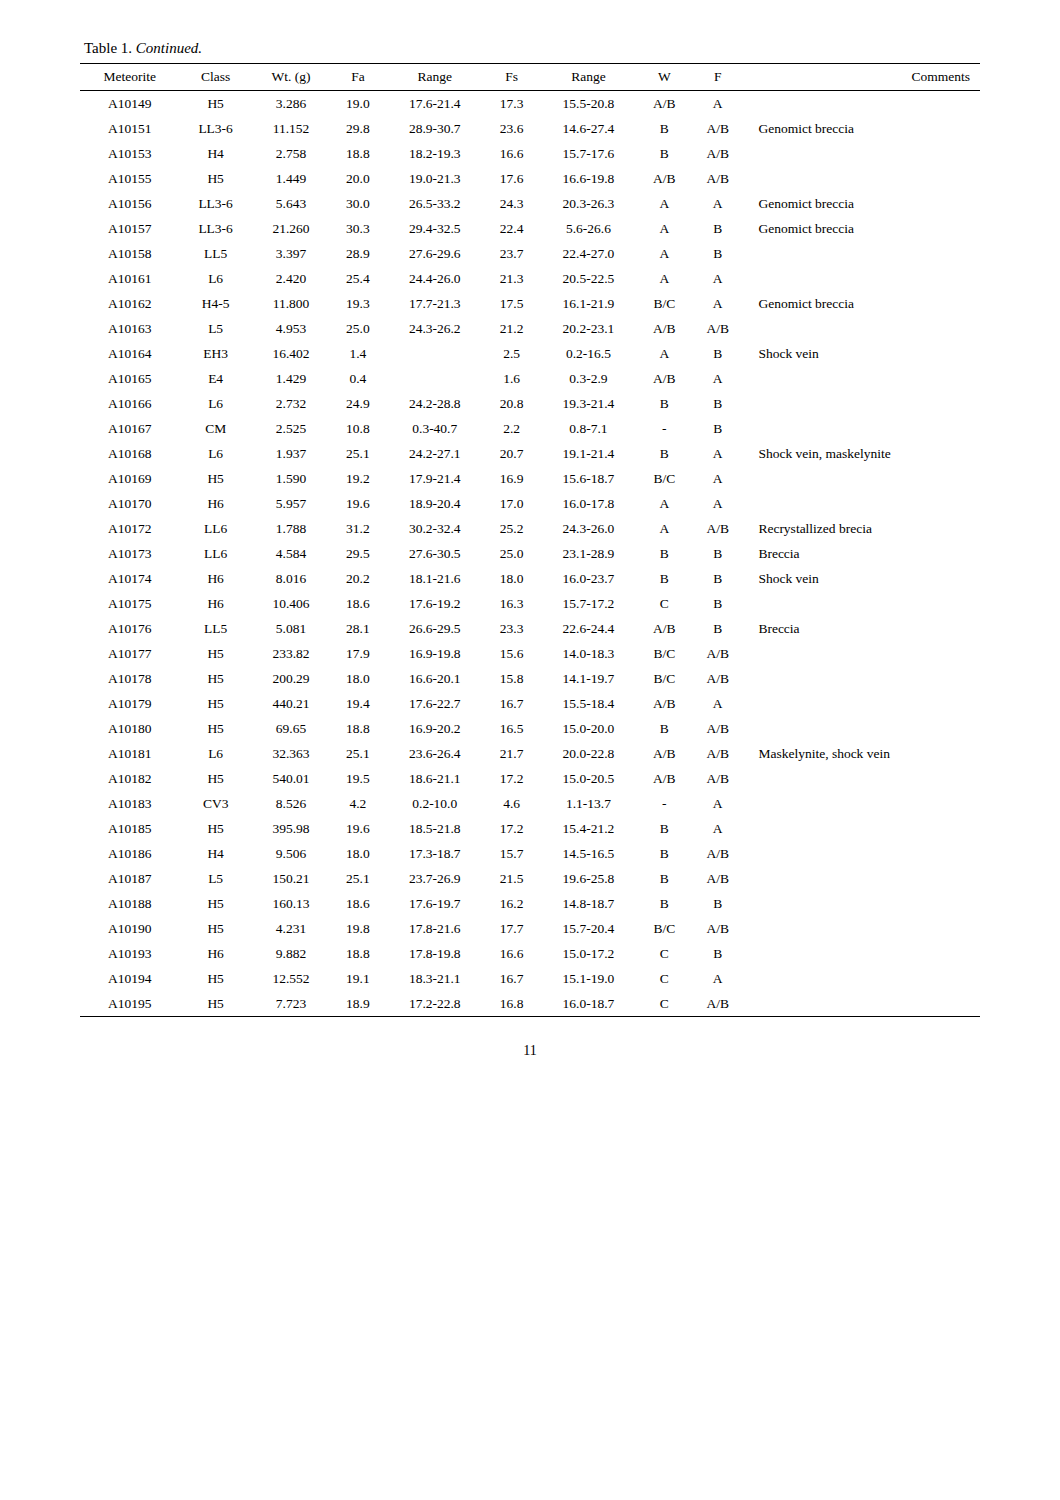Table 1. Continued.
| Meteorite | Class | Wt. (g) | Fa | Range | Fs | Range | W | F | Comments |
| --- | --- | --- | --- | --- | --- | --- | --- | --- | --- |
| A10149 | H5 | 3.286 | 19.0 | 17.6-21.4 | 17.3 | 15.5-20.8 | A/B | A | |
| A10151 | LL3-6 | 11.152 | 29.8 | 28.9-30.7 | 23.6 | 14.6-27.4 | B | A/B | Genomict breccia |
| A10153 | H4 | 2.758 | 18.8 | 18.2-19.3 | 16.6 | 15.7-17.6 | B | A/B | |
| A10155 | H5 | 1.449 | 20.0 | 19.0-21.3 | 17.6 | 16.6-19.8 | A/B | A/B | |
| A10156 | LL3-6 | 5.643 | 30.0 | 26.5-33.2 | 24.3 | 20.3-26.3 | A | A | Genomict breccia |
| A10157 | LL3-6 | 21.260 | 30.3 | 29.4-32.5 | 22.4 | 5.6-26.6 | A | B | Genomict breccia |
| A10158 | LL5 | 3.397 | 28.9 | 27.6-29.6 | 23.7 | 22.4-27.0 | A | B | |
| A10161 | L6 | 2.420 | 25.4 | 24.4-26.0 | 21.3 | 20.5-22.5 | A | A | |
| A10162 | H4-5 | 11.800 | 19.3 | 17.7-21.3 | 17.5 | 16.1-21.9 | B/C | A | Genomict breccia |
| A10163 | L5 | 4.953 | 25.0 | 24.3-26.2 | 21.2 | 20.2-23.1 | A/B | A/B | |
| A10164 | EH3 | 16.402 | 1.4 | | 2.5 | 0.2-16.5 | A | B | Shock vein |
| A10165 | E4 | 1.429 | 0.4 | | 1.6 | 0.3-2.9 | A/B | A | |
| A10166 | L6 | 2.732 | 24.9 | 24.2-28.8 | 20.8 | 19.3-21.4 | B | B | |
| A10167 | CM | 2.525 | 10.8 | 0.3-40.7 | 2.2 | 0.8-7.1 | - | B | |
| A10168 | L6 | 1.937 | 25.1 | 24.2-27.1 | 20.7 | 19.1-21.4 | B | A | Shock vein, maskelynite |
| A10169 | H5 | 1.590 | 19.2 | 17.9-21.4 | 16.9 | 15.6-18.7 | B/C | A | |
| A10170 | H6 | 5.957 | 19.6 | 18.9-20.4 | 17.0 | 16.0-17.8 | A | A | |
| A10172 | LL6 | 1.788 | 31.2 | 30.2-32.4 | 25.2 | 24.3-26.0 | A | A/B | Recrystallized brecia |
| A10173 | LL6 | 4.584 | 29.5 | 27.6-30.5 | 25.0 | 23.1-28.9 | B | B | Breccia |
| A10174 | H6 | 8.016 | 20.2 | 18.1-21.6 | 18.0 | 16.0-23.7 | B | B | Shock vein |
| A10175 | H6 | 10.406 | 18.6 | 17.6-19.2 | 16.3 | 15.7-17.2 | C | B | |
| A10176 | LL5 | 5.081 | 28.1 | 26.6-29.5 | 23.3 | 22.6-24.4 | A/B | B | Breccia |
| A10177 | H5 | 233.82 | 17.9 | 16.9-19.8 | 15.6 | 14.0-18.3 | B/C | A/B | |
| A10178 | H5 | 200.29 | 18.0 | 16.6-20.1 | 15.8 | 14.1-19.7 | B/C | A/B | |
| A10179 | H5 | 440.21 | 19.4 | 17.6-22.7 | 16.7 | 15.5-18.4 | A/B | A | |
| A10180 | H5 | 69.65 | 18.8 | 16.9-20.2 | 16.5 | 15.0-20.0 | B | A/B | |
| A10181 | L6 | 32.363 | 25.1 | 23.6-26.4 | 21.7 | 20.0-22.8 | A/B | A/B | Maskelynite, shock vein |
| A10182 | H5 | 540.01 | 19.5 | 18.6-21.1 | 17.2 | 15.0-20.5 | A/B | A/B | |
| A10183 | CV3 | 8.526 | 4.2 | 0.2-10.0 | 4.6 | 1.1-13.7 | - | A | |
| A10185 | H5 | 395.98 | 19.6 | 18.5-21.8 | 17.2 | 15.4-21.2 | B | A | |
| A10186 | H4 | 9.506 | 18.0 | 17.3-18.7 | 15.7 | 14.5-16.5 | B | A/B | |
| A10187 | L5 | 150.21 | 25.1 | 23.7-26.9 | 21.5 | 19.6-25.8 | B | A/B | |
| A10188 | H5 | 160.13 | 18.6 | 17.6-19.7 | 16.2 | 14.8-18.7 | B | B | |
| A10190 | H5 | 4.231 | 19.8 | 17.8-21.6 | 17.7 | 15.7-20.4 | B/C | A/B | |
| A10193 | H6 | 9.882 | 18.8 | 17.8-19.8 | 16.6 | 15.0-17.2 | C | B | |
| A10194 | H5 | 12.552 | 19.1 | 18.3-21.1 | 16.7 | 15.1-19.0 | C | A | |
| A10195 | H5 | 7.723 | 18.9 | 17.2-22.8 | 16.8 | 16.0-18.7 | C | A/B | |
11